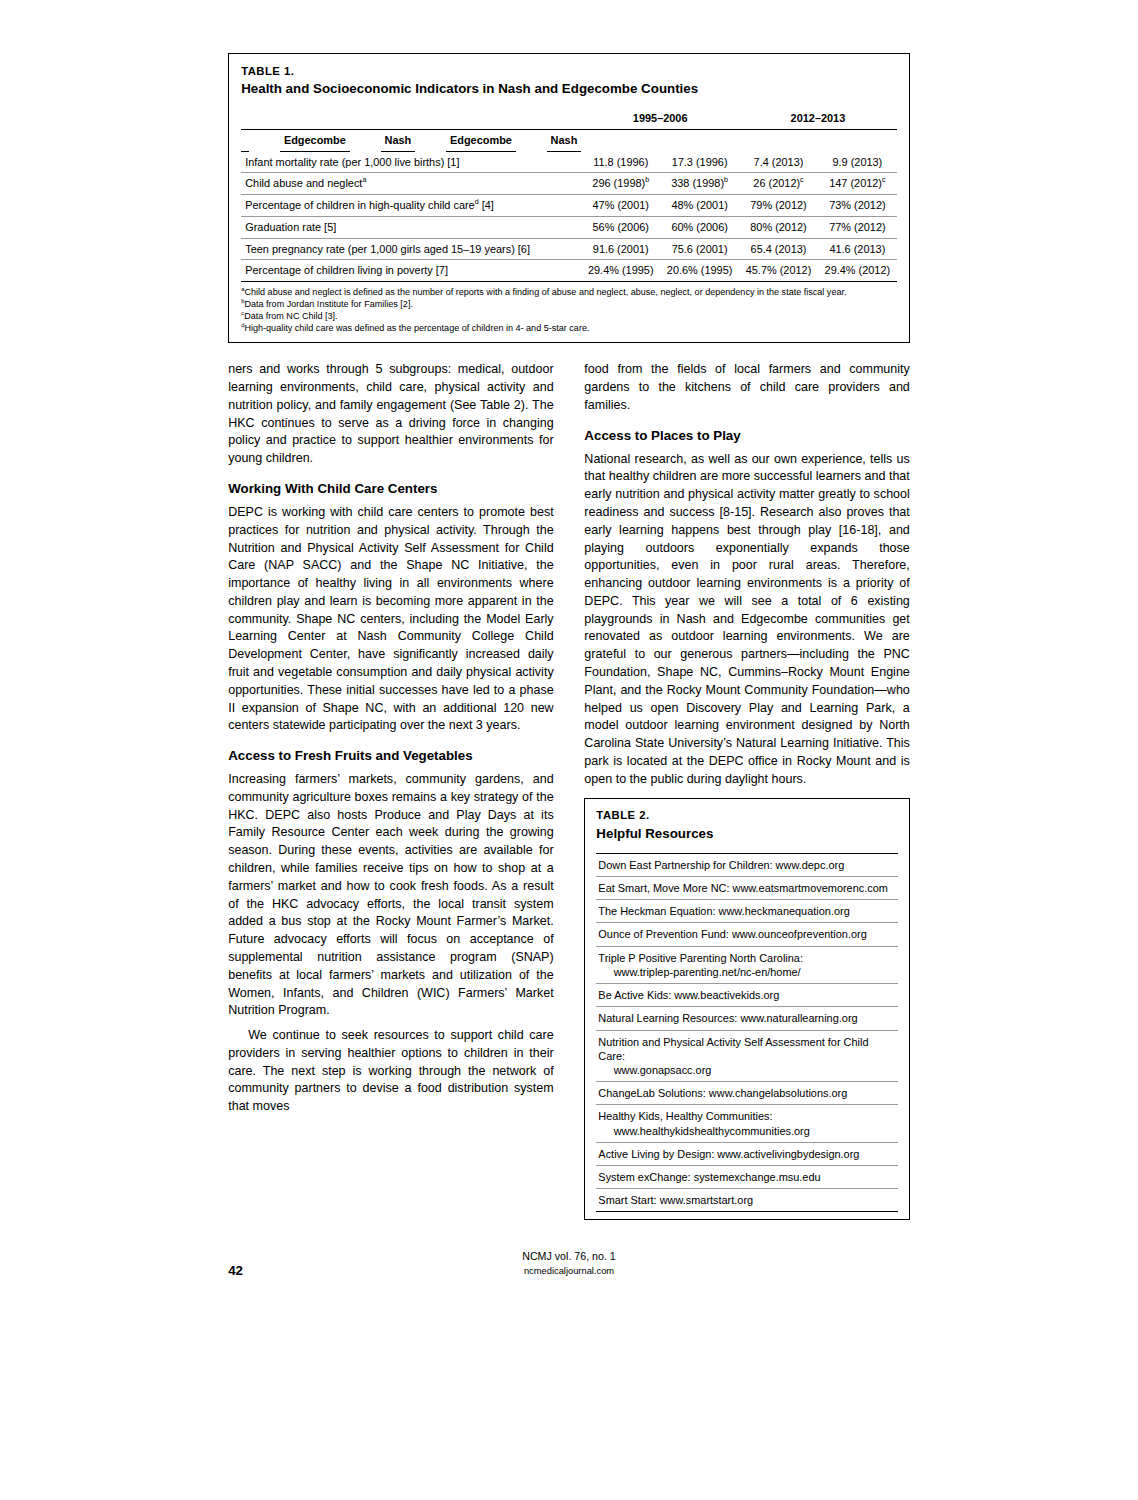TABLE 1.
Health and Socioeconomic Indicators in Nash and Edgecombe Counties
| | 1995–2006 | 2012–2013 |
| --- | --- | --- |
| | Edgecombe | Nash | Edgecombe | Nash |
| Infant mortality rate (per 1,000 live births) [1] | 11.8 (1996) | 17.3 (1996) | 7.4 (2013) | 9.9 (2013) |
| Child abuse and neglect a | 296 (1998) b | 338 (1998) b | 26 (2012) c | 147 (2012) c |
| Percentage of children in high-quality child care d [4] | 47% (2001) | 48% (2001) | 79% (2012) | 73% (2012) |
| Graduation rate [5] | 56% (2006) | 60% (2006) | 80% (2012) | 77% (2012) |
| Teen pregnancy rate (per 1,000 girls aged 15–19 years) [6] | 91.6 (2001) | 75.6 (2001) | 65.4 (2013) | 41.6 (2013) |
| Percentage of children living in poverty [7] | 29.4% (1995) | 20.6% (1995) | 45.7% (2012) | 29.4% (2012) |
aChild abuse and neglect is defined as the number of reports with a finding of abuse and neglect, abuse, neglect, or dependency in the state fiscal year.
bData from Jordan Institute for Families [2].
cData from NC Child [3].
dHigh-quality child care was defined as the percentage of children in 4- and 5-star care.
ners and works through 5 subgroups: medical, outdoor learning environments, child care, physical activity and nutrition policy, and family engagement (See Table 2). The HKC continues to serve as a driving force in changing policy and practice to support healthier environments for young children.
Working With Child Care Centers
DEPC is working with child care centers to promote best practices for nutrition and physical activity. Through the Nutrition and Physical Activity Self Assessment for Child Care (NAP SACC) and the Shape NC Initiative, the importance of healthy living in all environments where children play and learn is becoming more apparent in the community. Shape NC centers, including the Model Early Learning Center at Nash Community College Child Development Center, have significantly increased daily fruit and vegetable consumption and daily physical activity opportunities. These initial successes have led to a phase II expansion of Shape NC, with an additional 120 new centers statewide participating over the next 3 years.
Access to Fresh Fruits and Vegetables
Increasing farmers’ markets, community gardens, and community agriculture boxes remains a key strategy of the HKC. DEPC also hosts Produce and Play Days at its Family Resource Center each week during the growing season. During these events, activities are available for children, while families receive tips on how to shop at a farmers’ market and how to cook fresh foods. As a result of the HKC advocacy efforts, the local transit system added a bus stop at the Rocky Mount Farmer’s Market. Future advocacy efforts will focus on acceptance of supplemental nutrition assistance program (SNAP) benefits at local farmers’ markets and utilization of the Women, Infants, and Children (WIC) Farmers’ Market Nutrition Program.
We continue to seek resources to support child care providers in serving healthier options to children in their care. The next step is working through the network of community partners to devise a food distribution system that moves
food from the fields of local farmers and community gardens to the kitchens of child care providers and families.
Access to Places to Play
National research, as well as our own experience, tells us that healthy children are more successful learners and that early nutrition and physical activity matter greatly to school readiness and success [8-15]. Research also proves that early learning happens best through play [16-18], and playing outdoors exponentially expands those opportunities, even in poor rural areas. Therefore, enhancing outdoor learning environments is a priority of DEPC. This year we will see a total of 6 existing playgrounds in Nash and Edgecombe communities get renovated as outdoor learning environments. We are grateful to our generous partners—including the PNC Foundation, Shape NC, Cummins–Rocky Mount Engine Plant, and the Rocky Mount Community Foundation—who helped us open Discovery Play and Learning Park, a model outdoor learning environment designed by North Carolina State University’s Natural Learning Initiative. This park is located at the DEPC office in Rocky Mount and is open to the public during daylight hours.
TABLE 2.
Helpful Resources
| Down East Partnership for Children: www.depc.org |
| Eat Smart, Move More NC: www.eatsmartmovemorenc.com |
| The Heckman Equation: www.heckmanequation.org |
| Ounce of Prevention Fund: www.ounceofprevention.org |
| Triple P Positive Parenting North Carolina: www.triplep-parenting.net/nc-en/home/ |
| Be Active Kids: www.beactivekids.org |
| Natural Learning Resources: www.naturallearning.org |
| Nutrition and Physical Activity Self Assessment for Child Care: www.gonapsacc.org |
| ChangeLab Solutions: www.changelabsolutions.org |
| Healthy Kids, Healthy Communities: www.healthykidshealthycommunities.org |
| Active Living by Design: www.activelivingbydesign.org |
| System exChange: systemexchange.msu.edu |
| Smart Start: www.smartstart.org |
42
NCMJ vol. 76, no. 1
ncmedicaljournal.com